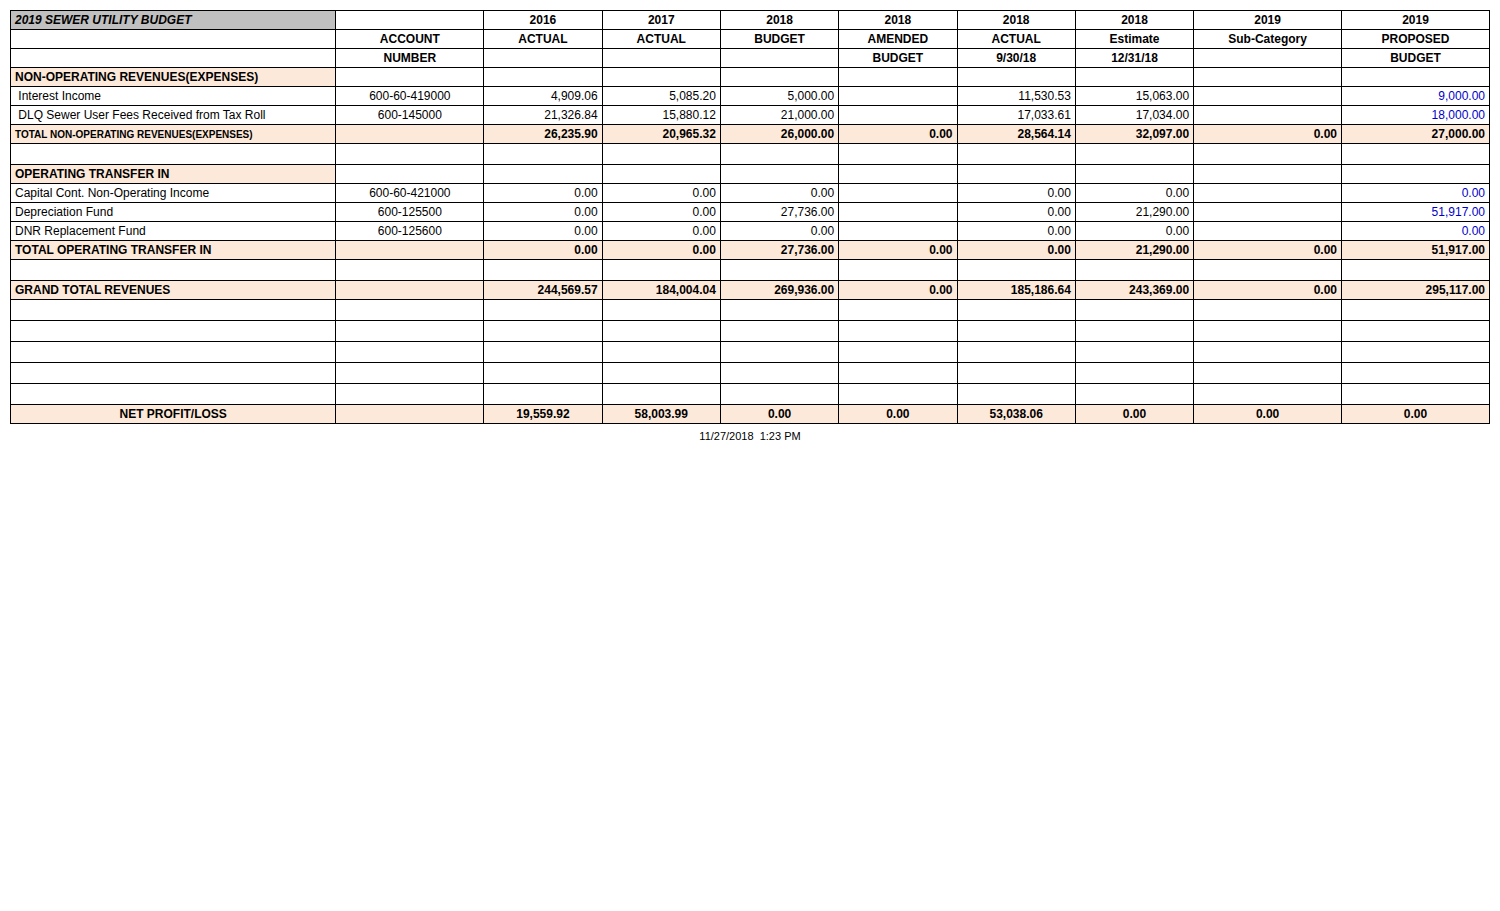| 2019 SEWER UTILITY BUDGET | | 2016 | 2017 | 2018 | 2018 | 2018 | 2018 | 2019 | 2019 |
| | ACCOUNT | ACTUAL | ACTUAL | BUDGET | AMENDED | ACTUAL | Estimate | Sub-Category | PROPOSED |
| | NUMBER | | | | BUDGET | 9/30/18 | 12/31/18 | | BUDGET |
| NON-OPERATING REVENUES(EXPENSES) | | | | | | | | | |
| Interest Income | 600-60-419000 | 4,909.06 | 5,085.20 | 5,000.00 | | 11,530.53 | 15,063.00 | | 9,000.00 |
| DLQ Sewer User Fees Received from Tax Roll | 600-145000 | 21,326.84 | 15,880.12 | 21,000.00 | | 17,033.61 | 17,034.00 | | 18,000.00 |
| TOTAL NON-OPERATING REVENUES(EXPENSES) | | 26,235.90 | 20,965.32 | 26,000.00 | 0.00 | 28,564.14 | 32,097.00 | 0.00 | 27,000.00 |
| OPERATING TRANSFER IN | | | | | | | | | |
| Capital Cont. Non-Operating Income | 600-60-421000 | 0.00 | 0.00 | 0.00 | | 0.00 | 0.00 | | 0.00 |
| Depreciation Fund | 600-125500 | 0.00 | 0.00 | 27,736.00 | | 0.00 | 21,290.00 | | 51,917.00 |
| DNR Replacement Fund | 600-125600 | 0.00 | 0.00 | 0.00 | | 0.00 | 0.00 | | 0.00 |
| TOTAL OPERATING TRANSFER IN | | 0.00 | 0.00 | 27,736.00 | 0.00 | 0.00 | 21,290.00 | 0.00 | 51,917.00 |
| GRAND TOTAL REVENUES | | 244,569.57 | 184,004.04 | 269,936.00 | 0.00 | 185,186.64 | 243,369.00 | 0.00 | 295,117.00 |
| NET PROFIT/LOSS | | 19,559.92 | 58,003.99 | 0.00 | 0.00 | 53,038.06 | 0.00 | 0.00 | 0.00 |
11/27/2018 1:23 PM